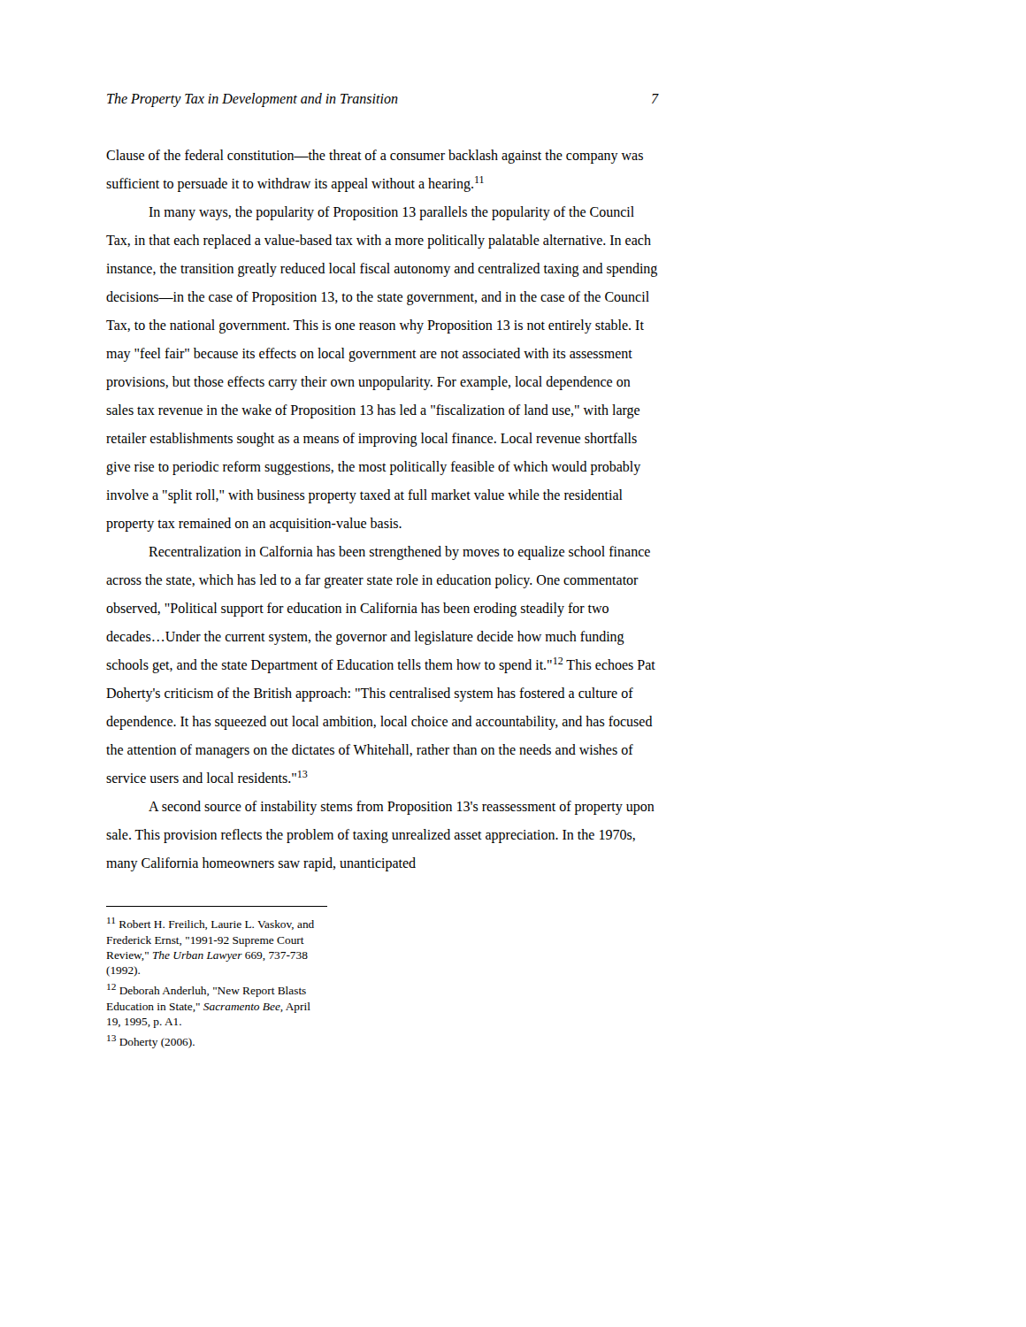The Property Tax in Development and in Transition 7
Clause of the federal constitution—the threat of a consumer backlash against the company was sufficient to persuade it to withdraw its appeal without a hearing.11
In many ways, the popularity of Proposition 13 parallels the popularity of the Council Tax, in that each replaced a value-based tax with a more politically palatable alternative. In each instance, the transition greatly reduced local fiscal autonomy and centralized taxing and spending decisions—in the case of Proposition 13, to the state government, and in the case of the Council Tax, to the national government. This is one reason why Proposition 13 is not entirely stable. It may "feel fair" because its effects on local government are not associated with its assessment provisions, but those effects carry their own unpopularity. For example, local dependence on sales tax revenue in the wake of Proposition 13 has led a "fiscalization of land use," with large retailer establishments sought as a means of improving local finance. Local revenue shortfalls give rise to periodic reform suggestions, the most politically feasible of which would probably involve a "split roll," with business property taxed at full market value while the residential property tax remained on an acquisition-value basis.
Recentralization in Calfornia has been strengthened by moves to equalize school finance across the state, which has led to a far greater state role in education policy. One commentator observed, "Political support for education in California has been eroding steadily for two decades…Under the current system, the governor and legislature decide how much funding schools get, and the state Department of Education tells them how to spend it."12 This echoes Pat Doherty's criticism of the British approach: "This centralised system has fostered a culture of dependence. It has squeezed out local ambition, local choice and accountability, and has focused the attention of managers on the dictates of Whitehall, rather than on the needs and wishes of service users and local residents."13
A second source of instability stems from Proposition 13's reassessment of property upon sale. This provision reflects the problem of taxing unrealized asset appreciation. In the 1970s, many California homeowners saw rapid, unanticipated
11 Robert H. Freilich, Laurie L. Vaskov, and Frederick Ernst, "1991-92 Supreme Court Review," The Urban Lawyer 669, 737-738 (1992).
12 Deborah Anderluh, "New Report Blasts Education in State," Sacramento Bee, April 19, 1995, p. A1.
13 Doherty (2006).